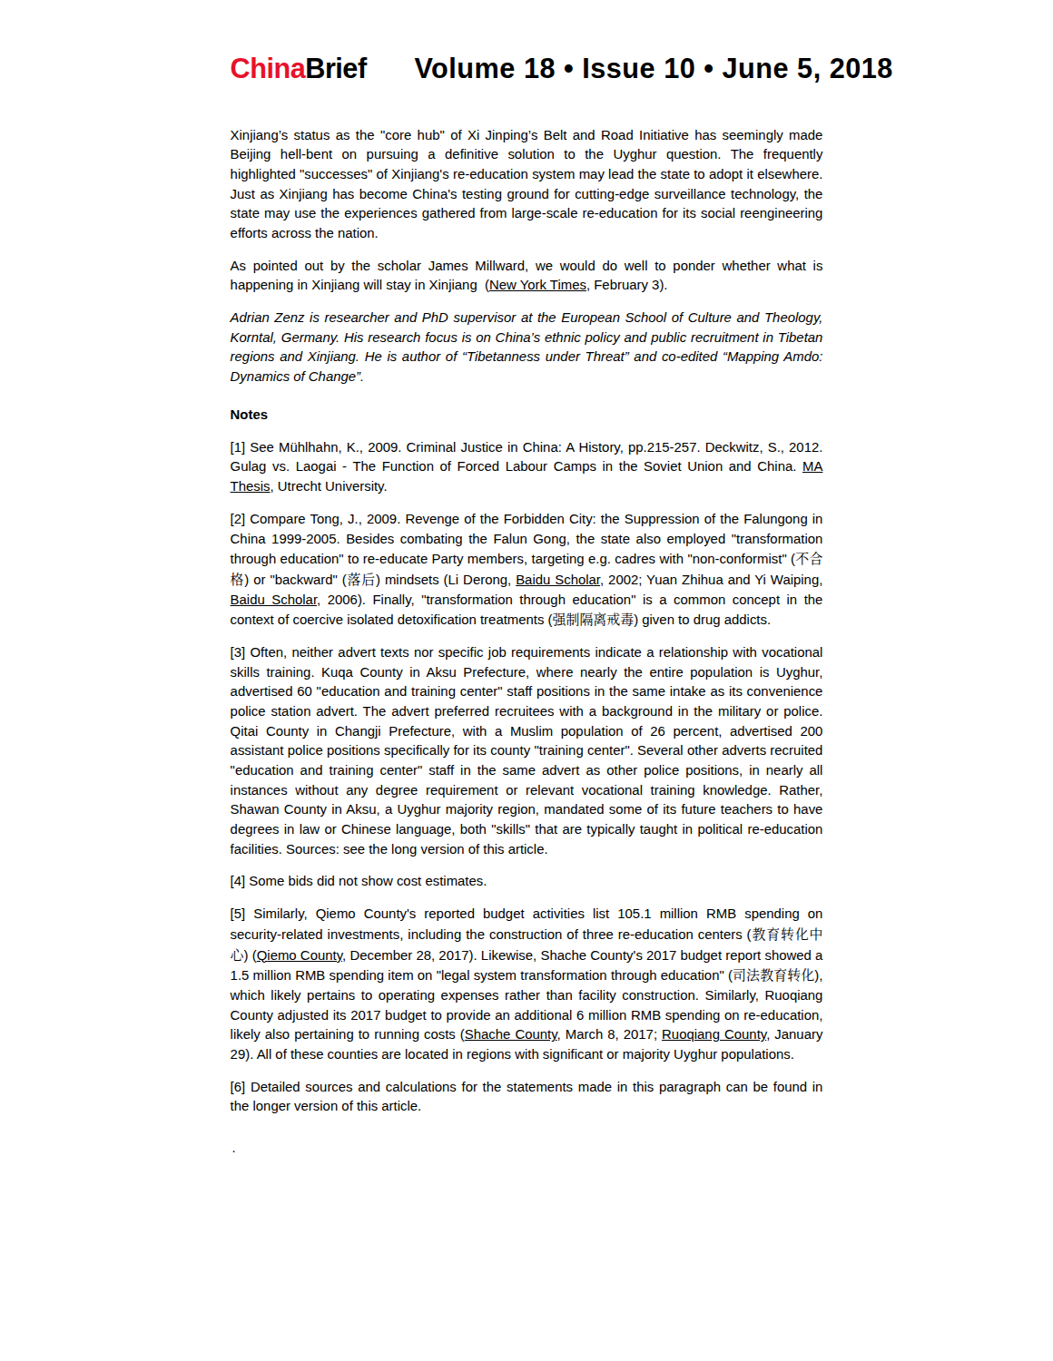China Brief
Volume 18 • Issue 10 • June 5, 2018
Xinjiang’s status as the "core hub" of Xi Jinping’s Belt and Road Initiative has seemingly made Beijing hell-bent on pursuing a definitive solution to the Uyghur question. The frequently highlighted "successes" of Xinjiang's re-education system may lead the state to adopt it elsewhere. Just as Xinjiang has become China's testing ground for cutting-edge surveillance technology, the state may use the experiences gathered from large-scale re-education for its social reengineering efforts across the nation.
As pointed out by the scholar James Millward, we would do well to ponder whether what is happening in Xinjiang will stay in Xinjiang (New York Times, February 3).
Adrian Zenz is researcher and PhD supervisor at the European School of Culture and Theology, Korntal, Germany. His research focus is on China’s ethnic policy and public recruitment in Tibetan regions and Xinjiang. He is author of “Tibetanness under Threat” and co-edited “Mapping Amdo: Dynamics of Change”.
Notes
[1] See Mühlhahn, K., 2009. Criminal Justice in China: A History, pp.215-257. Deckwitz, S., 2012. Gulag vs. Laogai - The Function of Forced Labour Camps in the Soviet Union and China. MA Thesis, Utrecht University.
[2] Compare Tong, J., 2009. Revenge of the Forbidden City: the Suppression of the Falungong in China 1999-2005. Besides combating the Falun Gong, the state also employed "transformation through education" to re-educate Party members, targeting e.g. cadres with "non-conformist" (不合格) or "backward" (落后) mindsets (Li Derong, Baidu Scholar, 2002; Yuan Zhihua and Yi Waiping, Baidu Scholar, 2006). Finally, "transformation through education" is a common concept in the context of coercive isolated detoxification treatments (强制隔离戒毒) given to drug addicts.
[3] Often, neither advert texts nor specific job requirements indicate a relationship with vocational skills training. Kuqa County in Aksu Prefecture, where nearly the entire population is Uyghur, advertised 60 "education and training center" staff positions in the same intake as its convenience police station advert. The advert preferred recruitees with a background in the military or police. Qitai County in Changji Prefecture, with a Muslim population of 26 percent, advertised 200 assistant police positions specifically for its county "training center". Several other adverts recruited "education and training center" staff in the same advert as other police positions, in nearly all instances without any degree requirement or relevant vocational training knowledge. Rather, Shawan County in Aksu, a Uyghur majority region, mandated some of its future teachers to have degrees in law or Chinese language, both "skills" that are typically taught in political re-education facilities. Sources: see the long version of this article.
[4] Some bids did not show cost estimates.
[5] Similarly, Qiemo County's reported budget activities list 105.1 million RMB spending on security-related investments, including the construction of three re-education centers (教育转化中心) (Qiemo County, December 28, 2017). Likewise, Shache County's 2017 budget report showed a 1.5 million RMB spending item on "legal system transformation through education" (司法教育转化), which likely pertains to operating expenses rather than facility construction. Similarly, Ruoqiang County adjusted its 2017 budget to provide an additional 6 million RMB spending on re-education, likely also pertaining to running costs (Shache County, March 8, 2017; Ruoqiang County, January 29). All of these counties are located in regions with significant or majority Uyghur populations.
[6] Detailed sources and calculations for the statements made in this paragraph can be found in the longer version of this article.
.